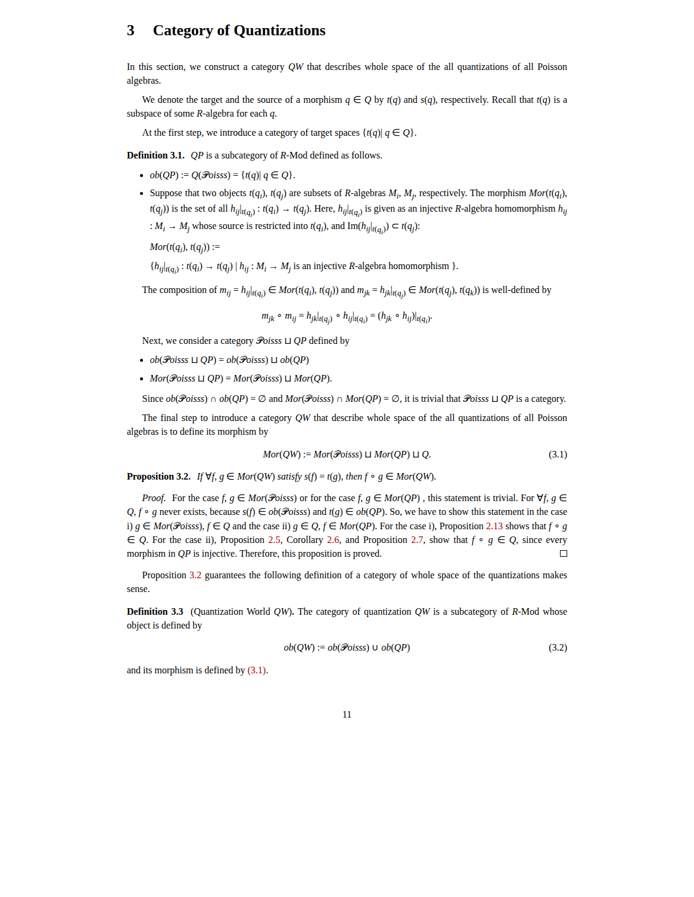3 Category of Quantizations
In this section, we construct a category QW that describes whole space of the all quantizations of all Poisson algebras.
We denote the target and the source of a morphism q ∈ Q by t(q) and s(q), respectively. Recall that t(q) is a subspace of some R-algebra for each q.
At the first step, we introduce a category of target spaces {t(q)| q ∈ Q}.
Definition 3.1. QP is a subcategory of R-Mod defined as follows.
ob(QP) := Q(𝒫oisss) = {t(q)| q ∈ Q}.
Suppose that two objects t(qi), t(qj) are subsets of R-algebras Mi, Mj, respectively. The morphism Mor(t(qi), t(qj)) is the set of all hij|t(qi) : t(qi) → t(qj). Here, hij|t(qi) is given as an injective R-algebra homomorphism hij : Mi → Mj whose source is restricted into t(qi), and Im(hij|t(qi)) ⊂ t(qj):
Mor(t(qi), t(qj)) :=
{hij|t(qi) : t(qi) → t(qj) | hij : Mi → Mj is an injective R-algebra homomorphism }.
The composition of mij = hij|t(qi) ∈ Mor(t(qi), t(qj)) and mjk = hjk|t(qj) ∈ Mor(t(qj), t(qk)) is well-defined by
mjk ∘ mij = hjk|t(qj) ∘ hij|t(qi) = (hjk ∘ hij)|t(qi).
Next, we consider a category 𝒫oisss ⊔ QP defined by
ob(𝒫oisss ⊔ QP) = ob(𝒫oisss) ⊔ ob(QP)
Mor(𝒫oisss ⊔ QP) = Mor(𝒫oisss) ⊔ Mor(QP).
Since ob(𝒫oisss) ∩ ob(QP) = ∅ and Mor(𝒫oisss) ∩ Mor(QP) = ∅, it is trivial that 𝒫oisss ⊔ QP is a category.
The final step to introduce a category QW that describe whole space of the all quantizations of all Poisson algebras is to define its morphism by
Mor(QW) := Mor(𝒫oisss) ⊔ Mor(QP) ⊔ Q.(3.1)
Proposition 3.2. If ∀f, g ∈ Mor(QW) satisfy s(f) = t(g), then f ∘ g ∈ Mor(QW).
Proof. For the case f, g ∈ Mor(𝒫oisss) or for the case f, g ∈ Mor(QP) , this statement is trivial. For ∀f, g ∈ Q, f ∘ g never exists, because s(f) ∈ ob(𝒫oisss) and t(g) ∈ ob(QP). So, we have to show this statement in the case i) g ∈ Mor(𝒫oisss), f ∈ Q and the case ii) g ∈ Q, f ∈ Mor(QP). For the case i), Proposition 2.13 shows that f ∘ g ∈ Q. For the case ii), Proposition 2.5, Corollary 2.6, and Proposition 2.7, show that f ∘ g ∈ Q, since every morphism in QP is injective. Therefore, this proposition is proved.
Proposition 3.2 guarantees the following definition of a category of whole space of the quantizations makes sense.
Definition 3.3 (Quantization World QW). The category of quantization QW is a subcategory of R-Mod whose object is defined by
ob(QW) := ob(𝒫oisss) ∪ ob(QP)(3.2)
and its morphism is defined by (3.1).
11